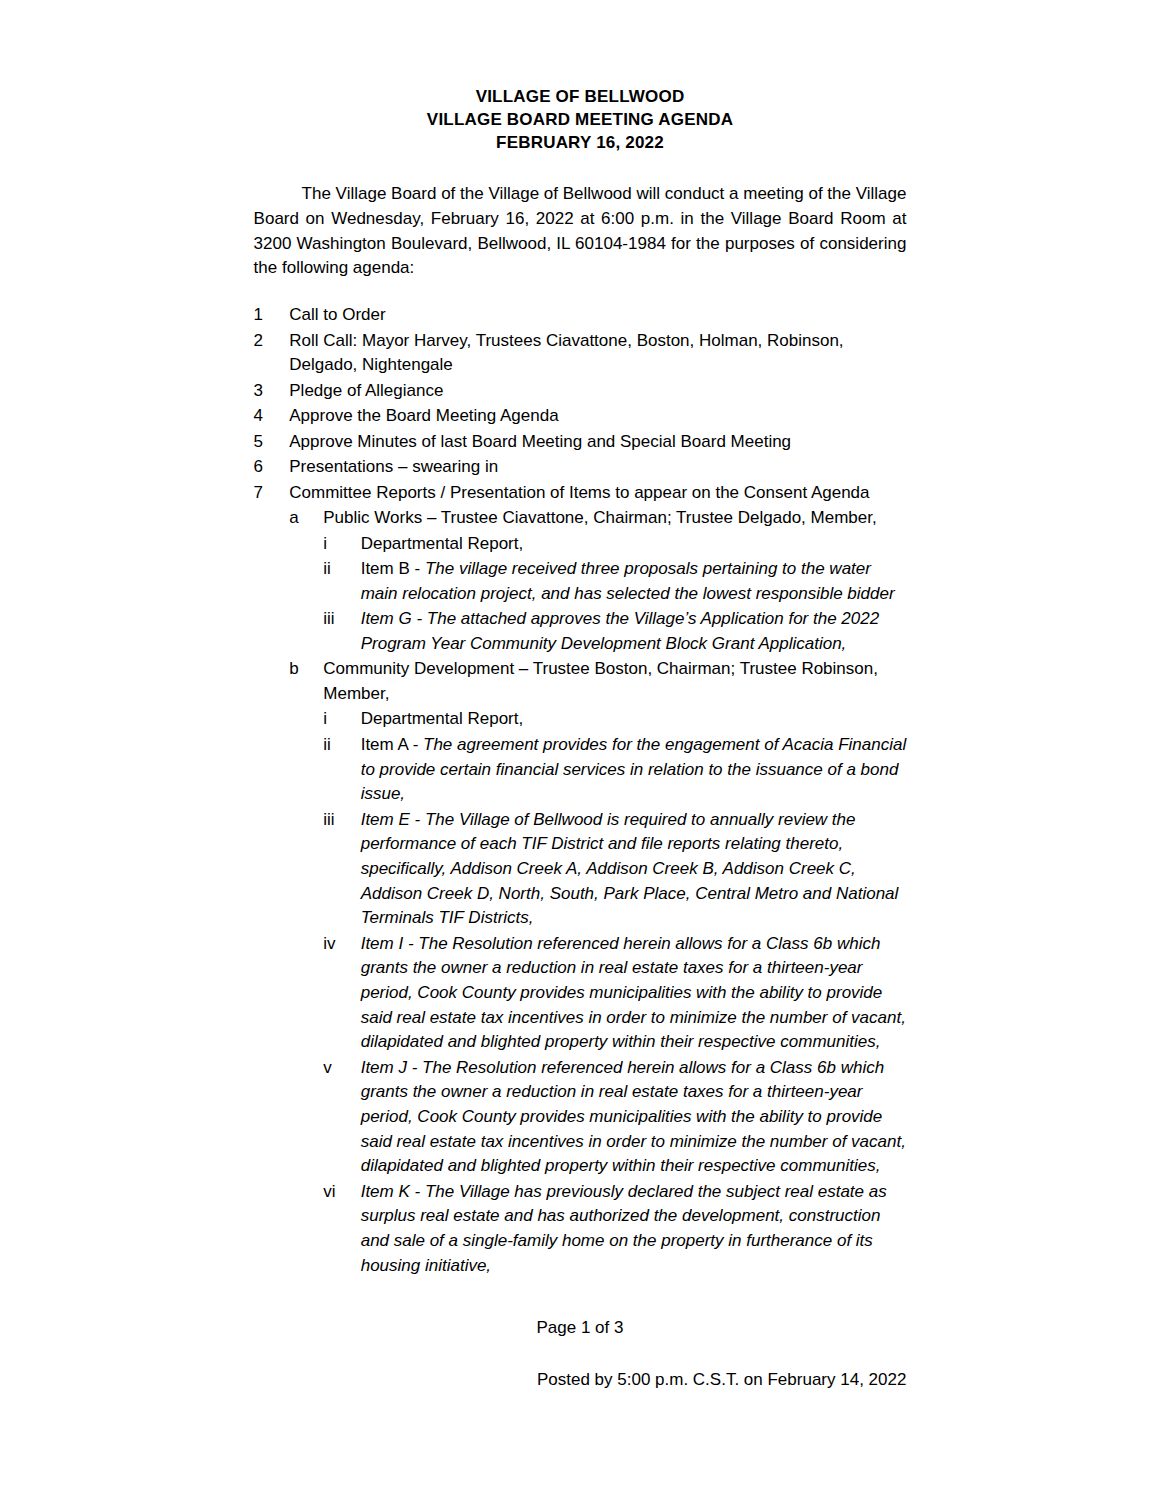VILLAGE OF BELLWOOD
VILLAGE BOARD MEETING AGENDA
FEBRUARY 16, 2022
The Village Board of the Village of Bellwood will conduct a meeting of the Village Board on Wednesday, February 16, 2022 at 6:00 p.m. in the Village Board Room at 3200 Washington Boulevard, Bellwood, IL 60104-1984 for the purposes of considering the following agenda:
1 Call to Order
2 Roll Call: Mayor Harvey, Trustees Ciavattone, Boston, Holman, Robinson, Delgado, Nightengale
3 Pledge of Allegiance
4 Approve the Board Meeting Agenda
5 Approve Minutes of last Board Meeting and Special Board Meeting
6 Presentations – swearing in
7 Committee Reports / Presentation of Items to appear on the Consent Agenda
a Public Works – Trustee Ciavattone, Chairman; Trustee Delgado, Member,
i Departmental Report,
ii Item B - The village received three proposals pertaining to the water main relocation project, and has selected the lowest responsible bidder
iii Item G - The attached approves the Village’s Application for the 2022 Program Year Community Development Block Grant Application,
bCommunity Development – Trustee Boston, Chairman; Trustee Robinson, Member,
i Departmental Report,
ii Item A - The agreement provides for the engagement of Acacia Financial to provide certain financial services in relation to the issuance of a bond issue,
iii Item E - The Village of Bellwood is required to annually review the performance of each TIF District and file reports relating thereto, specifically, Addison Creek A, Addison Creek B, Addison Creek C, Addison Creek D, North, South, Park Place, Central Metro and National Terminals TIF Districts,
iv Item I - The Resolution referenced herein allows for a Class 6b which grants the owner a reduction in real estate taxes for a thirteen-year period, Cook County provides municipalities with the ability to provide said real estate tax incentives in order to minimize the number of vacant, dilapidated and blighted property within their respective communities,
vItem J - The Resolution referenced herein allows for a Class 6b which grants the owner a reduction in real estate taxes for a thirteen-year period, Cook County provides municipalities with the ability to provide said real estate tax incentives in order to minimize the number of vacant, dilapidated and blighted property within their respective communities,
vi Item K - The Village has previously declared the subject real estate as surplus real estate and has authorized the development, construction and sale of a single-family home on the property in furtherance of its housing initiative,
Page 1 of 3
Posted by 5:00 p.m. C.S.T. on February 14, 2022